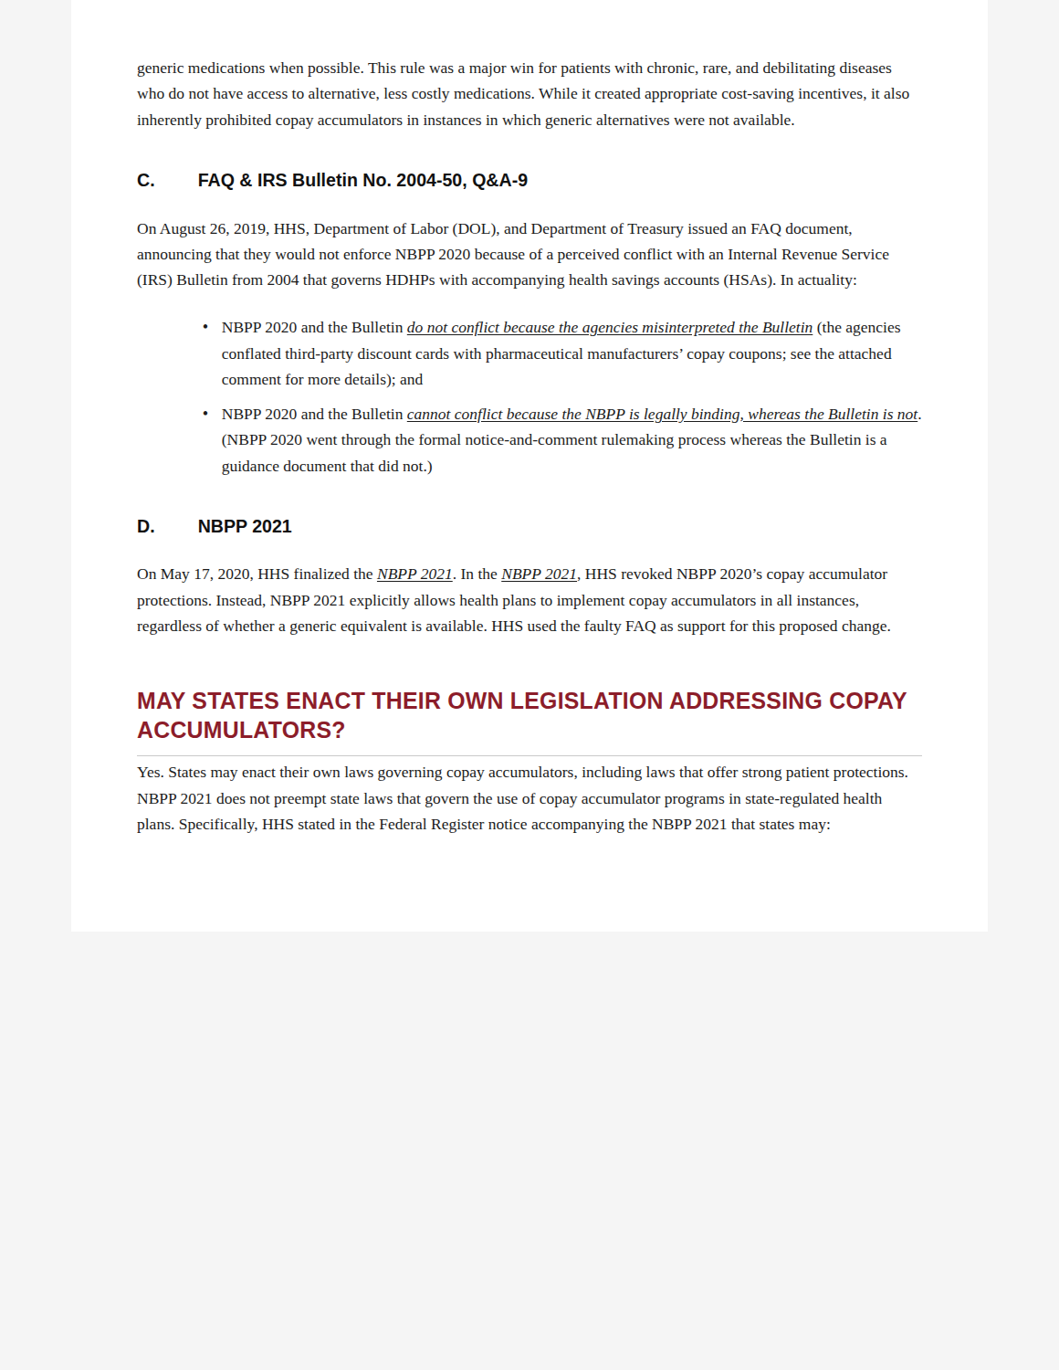generic medications when possible. This rule was a major win for patients with chronic, rare, and debilitating diseases who do not have access to alternative, less costly medications. While it created appropriate cost-saving incentives, it also inherently prohibited copay accumulators in instances in which generic alternatives were not available.
C. FAQ & IRS Bulletin No. 2004-50, Q&A-9
On August 26, 2019, HHS, Department of Labor (DOL), and Department of Treasury issued an FAQ document, announcing that they would not enforce NBPP 2020 because of a perceived conflict with an Internal Revenue Service (IRS) Bulletin from 2004 that governs HDHPs with accompanying health savings accounts (HSAs). In actuality:
NBPP 2020 and the Bulletin do not conflict because the agencies misinterpreted the Bulletin (the agencies conflated third-party discount cards with pharmaceutical manufacturers’ copay coupons; see the attached comment for more details); and
NBPP 2020 and the Bulletin cannot conflict because the NBPP is legally binding, whereas the Bulletin is not. (NBPP 2020 went through the formal notice-and-comment rulemaking process whereas the Bulletin is a guidance document that did not.)
D. NBPP 2021
On May 17, 2020, HHS finalized the NBPP 2021. In the NBPP 2021, HHS revoked NBPP 2020’s copay accumulator protections. Instead, NBPP 2021 explicitly allows health plans to implement copay accumulators in all instances, regardless of whether a generic equivalent is available. HHS used the faulty FAQ as support for this proposed change.
May states enact their own legislation addressing copay accumulators?
Yes. States may enact their own laws governing copay accumulators, including laws that offer strong patient protections. NBPP 2021 does not preempt state laws that govern the use of copay accumulator programs in state-regulated health plans. Specifically, HHS stated in the Federal Register notice accompanying the NBPP 2021 that states may: